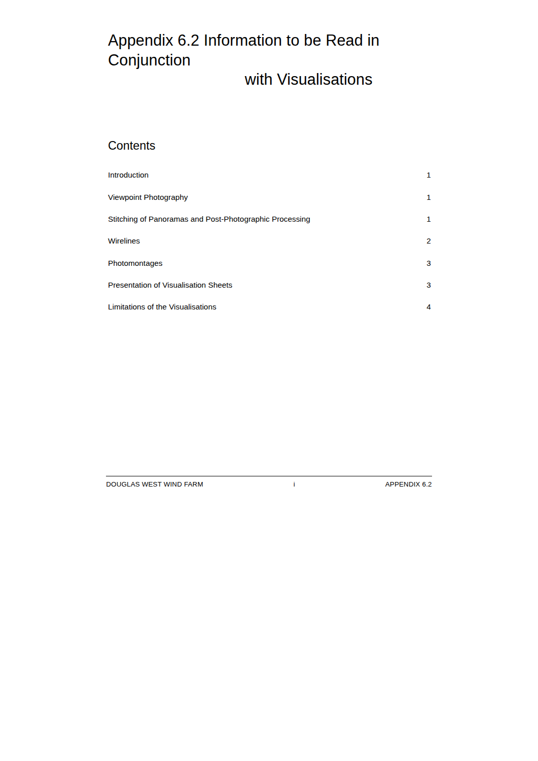Appendix 6.2 Information to be Read in Conjunction with Visualisations
Contents
| Introduction | 1 |
| Viewpoint Photography | 1 |
| Stitching of Panoramas and Post-Photographic Processing | 1 |
| Wirelines | 2 |
| Photomontages | 3 |
| Presentation of Visualisation Sheets | 3 |
| Limitations of the Visualisations | 4 |
DOUGLAS WEST WIND FARM
i
APPENDIX 6.2